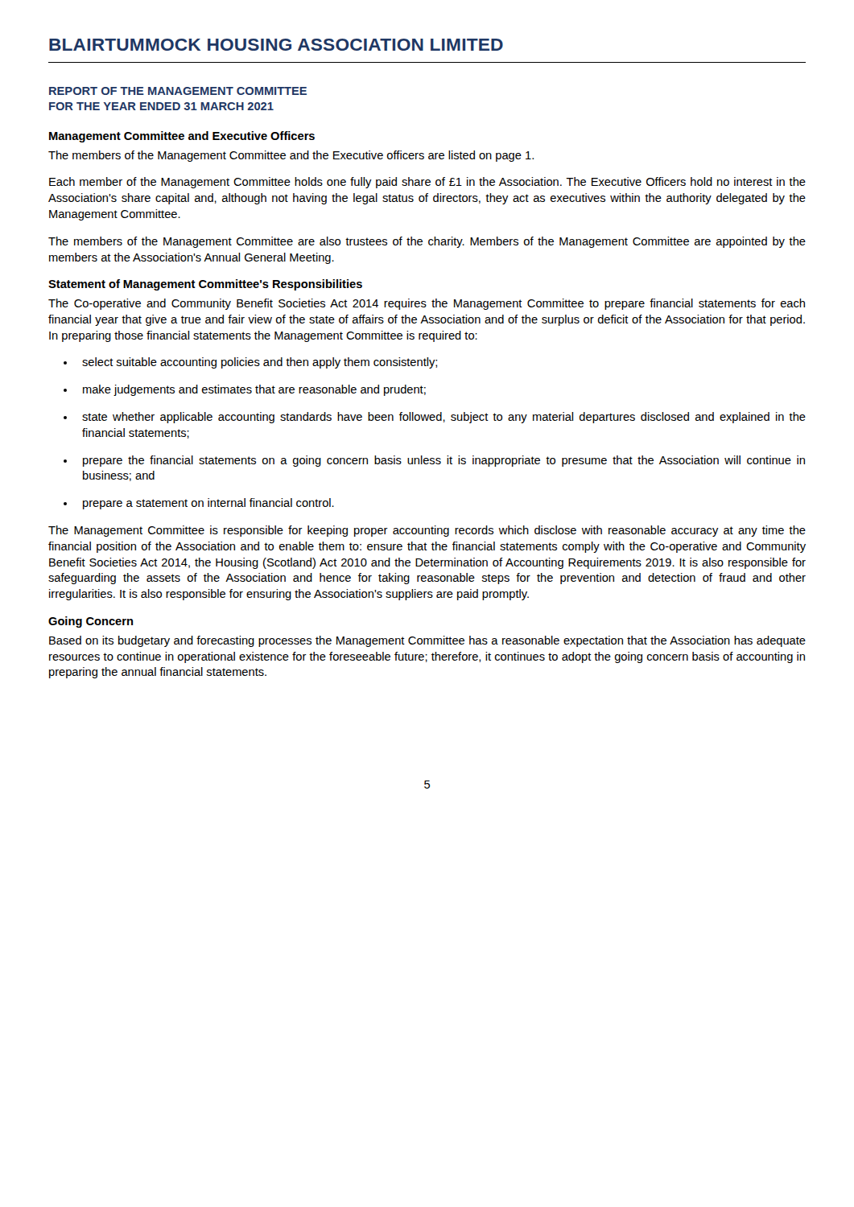BLAIRTUMMOCK HOUSING ASSOCIATION LIMITED
REPORT OF THE MANAGEMENT COMMITTEE
FOR THE YEAR ENDED 31 MARCH 2021
Management Committee and Executive Officers
The members of the Management Committee and the Executive officers are listed on page 1.
Each member of the Management Committee holds one fully paid share of £1 in the Association. The Executive Officers hold no interest in the Association's share capital and, although not having the legal status of directors, they act as executives within the authority delegated by the Management Committee.
The members of the Management Committee are also trustees of the charity. Members of the Management Committee are appointed by the members at the Association's Annual General Meeting.
Statement of Management Committee's Responsibilities
The Co-operative and Community Benefit Societies Act 2014 requires the Management Committee to prepare financial statements for each financial year that give a true and fair view of the state of affairs of the Association and of the surplus or deficit of the Association for that period. In preparing those financial statements the Management Committee is required to:
select suitable accounting policies and then apply them consistently;
make judgements and estimates that are reasonable and prudent;
state whether applicable accounting standards have been followed, subject to any material departures disclosed and explained in the financial statements;
prepare the financial statements on a going concern basis unless it is inappropriate to presume that the Association will continue in business; and
prepare a statement on internal financial control.
The Management Committee is responsible for keeping proper accounting records which disclose with reasonable accuracy at any time the financial position of the Association and to enable them to: ensure that the financial statements comply with the Co-operative and Community Benefit Societies Act 2014, the Housing (Scotland) Act 2010 and the Determination of Accounting Requirements 2019. It is also responsible for safeguarding the assets of the Association and hence for taking reasonable steps for the prevention and detection of fraud and other irregularities. It is also responsible for ensuring the Association's suppliers are paid promptly.
Going Concern
Based on its budgetary and forecasting processes the Management Committee has a reasonable expectation that the Association has adequate resources to continue in operational existence for the foreseeable future; therefore, it continues to adopt the going concern basis of accounting in preparing the annual financial statements.
5